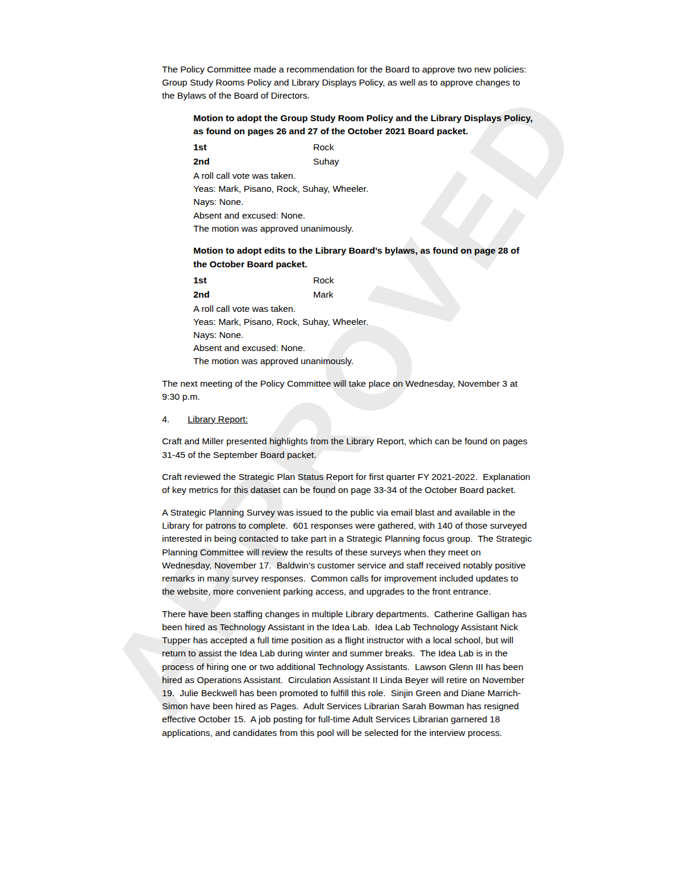APPROVED
The Policy Committee made a recommendation for the Board to approve two new policies: Group Study Rooms Policy and Library Displays Policy, as well as to approve changes to the Bylaws of the Board of Directors.
Motion to adopt the Group Study Room Policy and the Library Displays Policy, as found on pages 26 and 27 of the October 2021 Board packet.
| 1st | Rock |
| 2nd | Suhay |
A roll call vote was taken.
Yeas: Mark, Pisano, Rock, Suhay, Wheeler.
Nays: None.
Absent and excused: None.
The motion was approved unanimously.
Motion to adopt edits to the Library Board’s bylaws, as found on page 28 of the October Board packet.
| 1st | Rock |
| 2nd | Mark |
A roll call vote was taken.
Yeas: Mark, Pisano, Rock, Suhay, Wheeler.
Nays: None.
Absent and excused: None.
The motion was approved unanimously.
The next meeting of the Policy Committee will take place on Wednesday, November 3 at 9:30 p.m.
4. Library Report:
Craft and Miller presented highlights from the Library Report, which can be found on pages 31-45 of the September Board packet.
Craft reviewed the Strategic Plan Status Report for first quarter FY 2021-2022. Explanation of key metrics for this dataset can be found on page 33-34 of the October Board packet.
A Strategic Planning Survey was issued to the public via email blast and available in the Library for patrons to complete. 601 responses were gathered, with 140 of those surveyed interested in being contacted to take part in a Strategic Planning focus group. The Strategic Planning Committee will review the results of these surveys when they meet on Wednesday, November 17. Baldwin’s customer service and staff received notably positive remarks in many survey responses. Common calls for improvement included updates to the website, more convenient parking access, and upgrades to the front entrance.
There have been staffing changes in multiple Library departments. Catherine Galligan has been hired as Technology Assistant in the Idea Lab. Idea Lab Technology Assistant Nick Tupper has accepted a full time position as a flight instructor with a local school, but will return to assist the Idea Lab during winter and summer breaks. The Idea Lab is in the process of hiring one or two additional Technology Assistants. Lawson Glenn III has been hired as Operations Assistant. Circulation Assistant II Linda Beyer will retire on November 19. Julie Beckwell has been promoted to fulfill this role. Sinjin Green and Diane Marrich-Simon have been hired as Pages. Adult Services Librarian Sarah Bowman has resigned effective October 15. A job posting for full-time Adult Services Librarian garnered 18 applications, and candidates from this pool will be selected for the interview process.